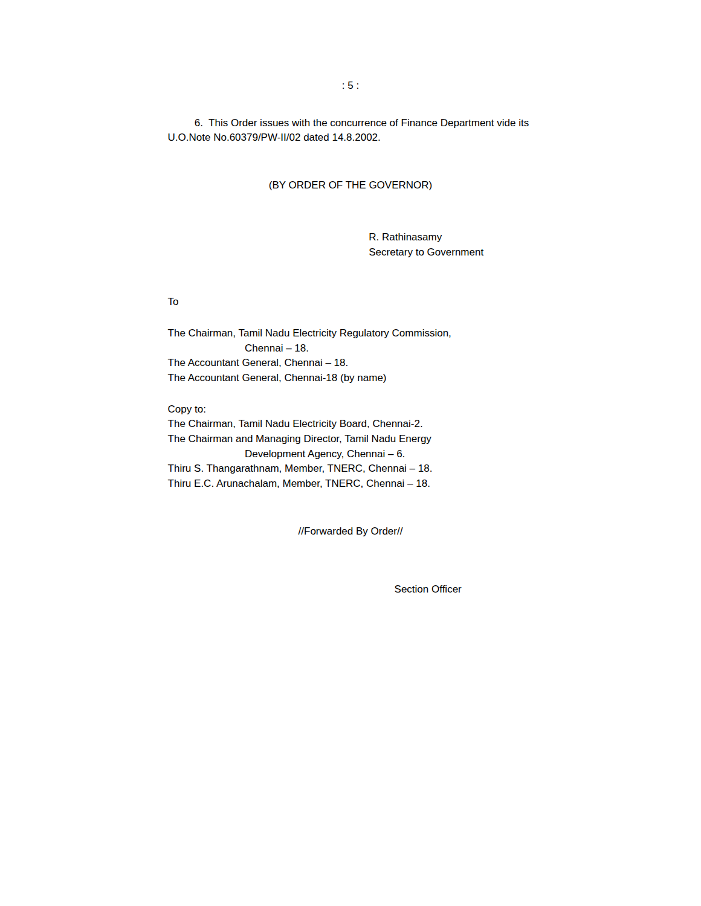: 5 :
6. This Order issues with the concurrence of Finance Department vide its U.O.Note No.60379/PW-II/02 dated 14.8.2002.
(BY ORDER OF THE GOVERNOR)
R. Rathinasamy
Secretary to Government
To
The Chairman, Tamil Nadu Electricity Regulatory Commission,
Chennai – 18.
The Accountant General, Chennai – 18.
The Accountant General, Chennai-18 (by name)
Copy to:
The Chairman, Tamil Nadu Electricity Board, Chennai-2.
The Chairman and Managing Director, Tamil Nadu Energy
Development Agency, Chennai – 6.
Thiru S. Thangarathnam, Member, TNERC, Chennai – 18.
Thiru E.C. Arunachalam, Member, TNERC, Chennai – 18.
//Forwarded By Order//
Section Officer